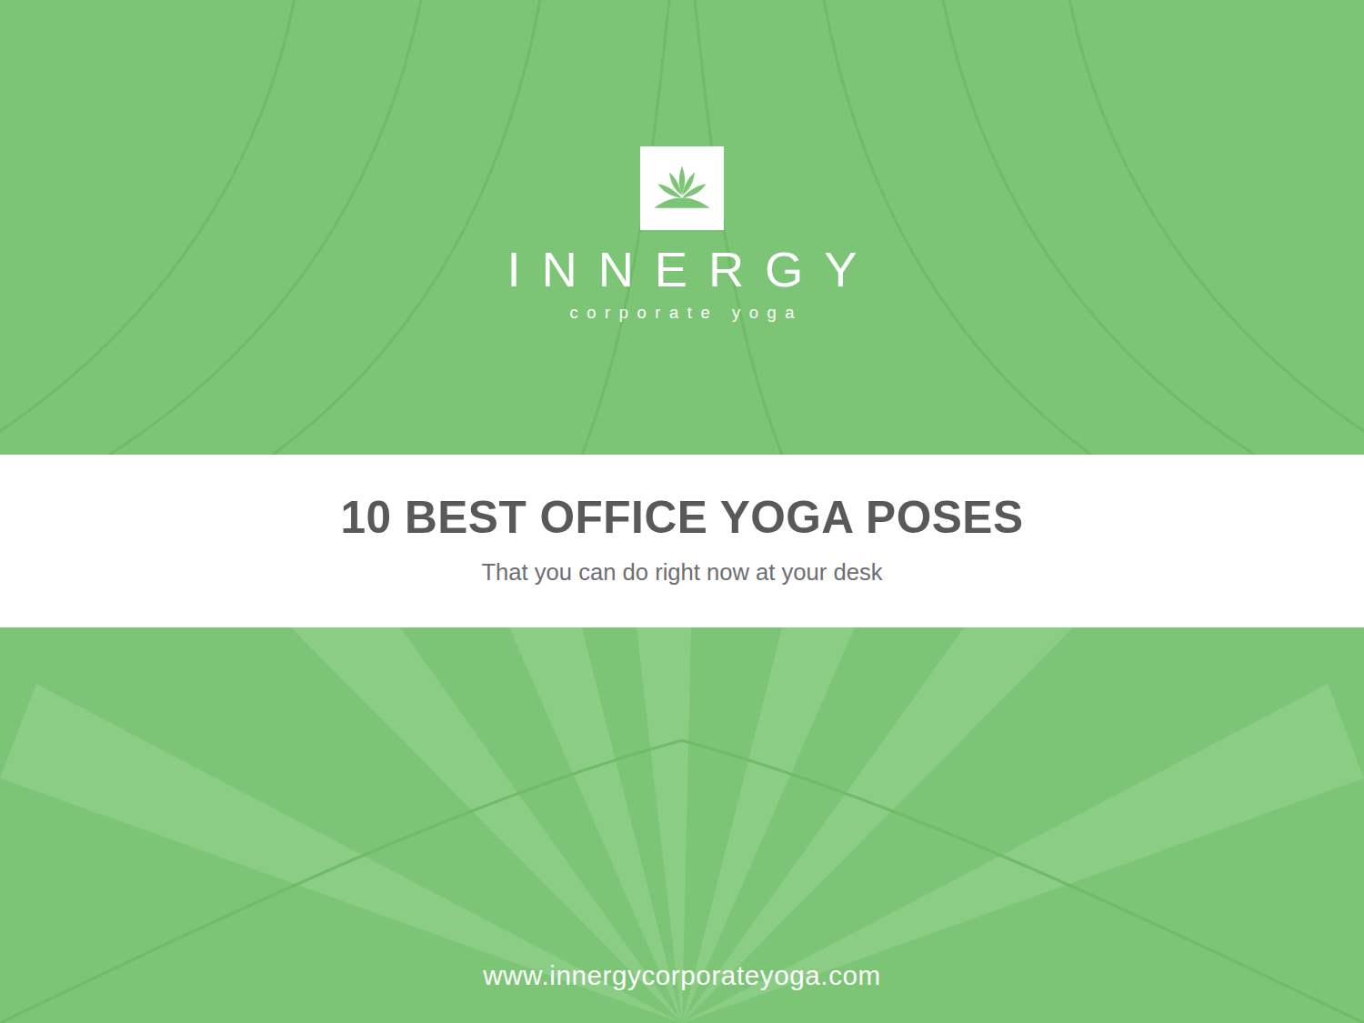INNERGY
corporate yoga
10 Best Office Yoga Poses
That you can do right now at your desk
www.innergycorporateyoga.com